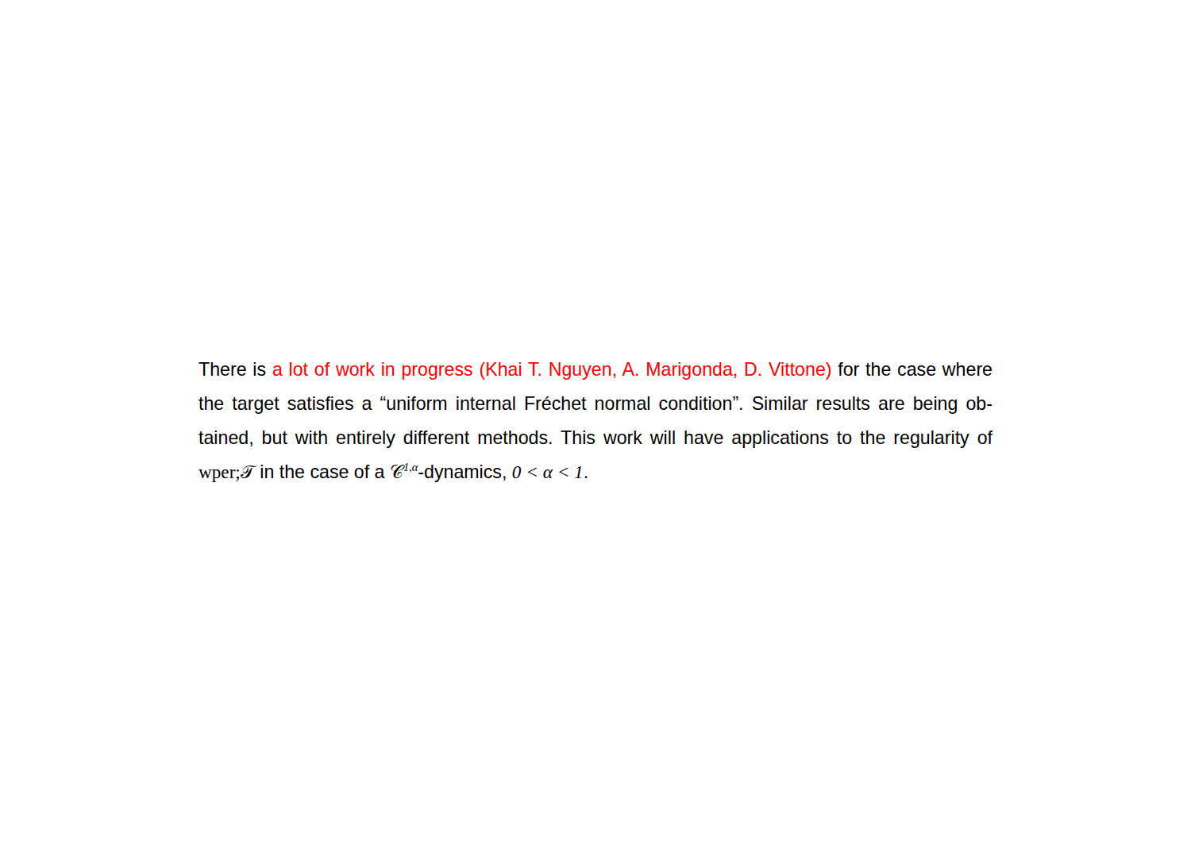There is a lot of work in progress (Khai T. Nguyen, A. Marigonda, D. Vittone) for the case where the target satisfies a “uniform internal Fréchet normal condition”. Similar results are being obtained, but with entirely different methods. This work will have applications to the regularity of wper; 𝒯 in the case of a 𝒞1,α-dynamics, 0 < α < 1.